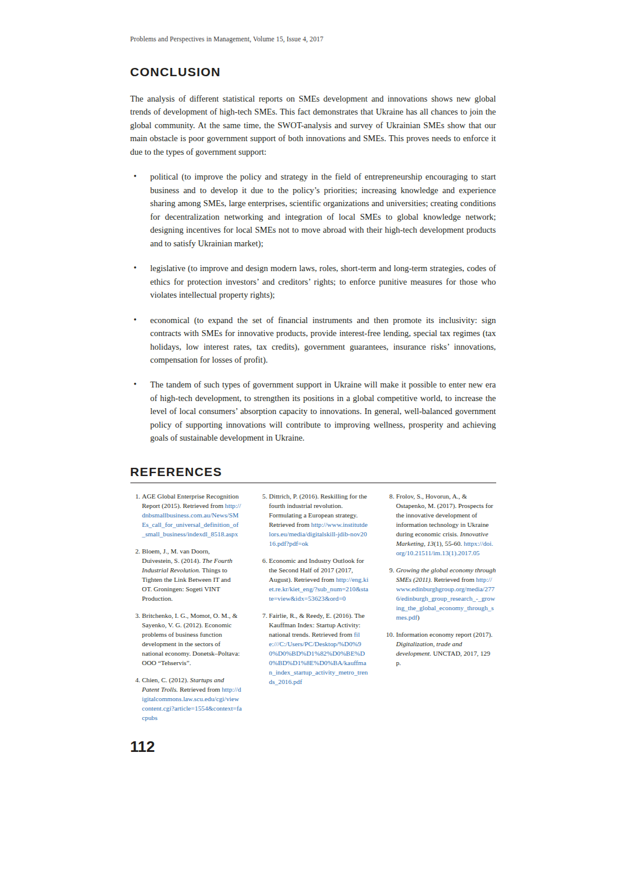Problems and Perspectives in Management, Volume 15, Issue 4, 2017
CONCLUSION
The analysis of different statistical reports on SMEs development and innovations shows new global trends of development of high-tech SMEs. This fact demonstrates that Ukraine has all chances to join the global community. At the same time, the SWOT-analysis and survey of Ukrainian SMEs show that our main obstacle is poor government support of both innovations and SMEs. This proves needs to enforce it due to the types of government support:
political (to improve the policy and strategy in the field of entrepreneurship encouraging to start business and to develop it due to the policy’s priorities; increasing knowledge and experience sharing among SMEs, large enterprises, scientific organizations and universities; creating conditions for decentralization networking and integration of local SMEs to global knowledge network; designing incentives for local SMEs not to move abroad with their high-tech development products and to satisfy Ukrainian market);
legislative (to improve and design modern laws, roles, short-term and long-term strategies, codes of ethics for protection investors’ and creditors’ rights; to enforce punitive measures for those who violates intellectual property rights);
economical (to expand the set of financial instruments and then promote its inclusivity: sign contracts with SMEs for innovative products, provide interest-free lending, special tax regimes (tax holidays, low interest rates, tax credits), government guarantees, insurance risks’ innovations, compensation for losses of profit).
The tandem of such types of government support in Ukraine will make it possible to enter new era of high-tech development, to strengthen its positions in a global competitive world, to increase the level of local consumers’ absorption capacity to innovations. In general, well-balanced government policy of supporting innovations will contribute to improving wellness, prosperity and achieving goals of sustainable development in Ukraine.
REFERENCES
AGE Global Enterprise Recognition Report (2015). Retrieved from http://dnbsmallbusiness.com.au/News/SMEs_call_for_universal_definition_of_small_business/indexdl_8518.aspx
Bloem, J., M. van Doorn, Duivestein, S. (2014). The Fourth Industrial Revolution. Things to Tighten the Link Between IT and OT. Groningen: Sogeti VINT Production.
Britchenko, I. G., Momot, O. M., & Sayenko, V. G. (2012). Economic problems of business function development in the sectors of national economy. Donetsk–Poltava: OOO “Tehservis”.
Chien, C. (2012). Startups and Patent Trolls. Retrieved from http://digitalcommons.law.scu.edu/cgi/viewcontent.cgi?article=1554&context=facpubs
Dittrich, P. (2016). Reskilling for the fourth industrial revolution. Formulating a European strategy. Retrieved from http://www.institutdelors.eu/media/digitalskill-jdib-nov2016.pdf?pdf=ok
Economic and Industry Outlook for the Second Half of 2017 (2017, August). Retrieved from http://eng.kiet.re.kr/kiet_eng/?sub_num=210&state=view&idx=53623&ord=0
Fairlie, R., & Reedy, E. (2016). The Kauffman Index: Startup Activity: national trends. Retrieved from file:///C:/Users/PC/Desktop/%D0%90%D0%BD%D1%82%D0%BE%D0%BD%D1%8E%D0%BA/kauffman_index_startup_activity_metro_trends_2016.pdf
Frolov, S., Hovorun, A., & Ostapenko, M. (2017). Prospects for the innovative development of information technology in Ukraine during economic crisis. Innovative Marketing, 13(1), 55-60. httpx://doi.org/10.21511/im.13(1).2017.05
Growing the global economy through SMEs (2011). Retrieved from http://www.edinburghgroup.org/media/2776/edinburgh_group_research_-_growing_the_global_economy_through_smes.pdf)
Information economy report (2017). Digitalization, trade and development. UNCTAD, 2017, 129 p.
112